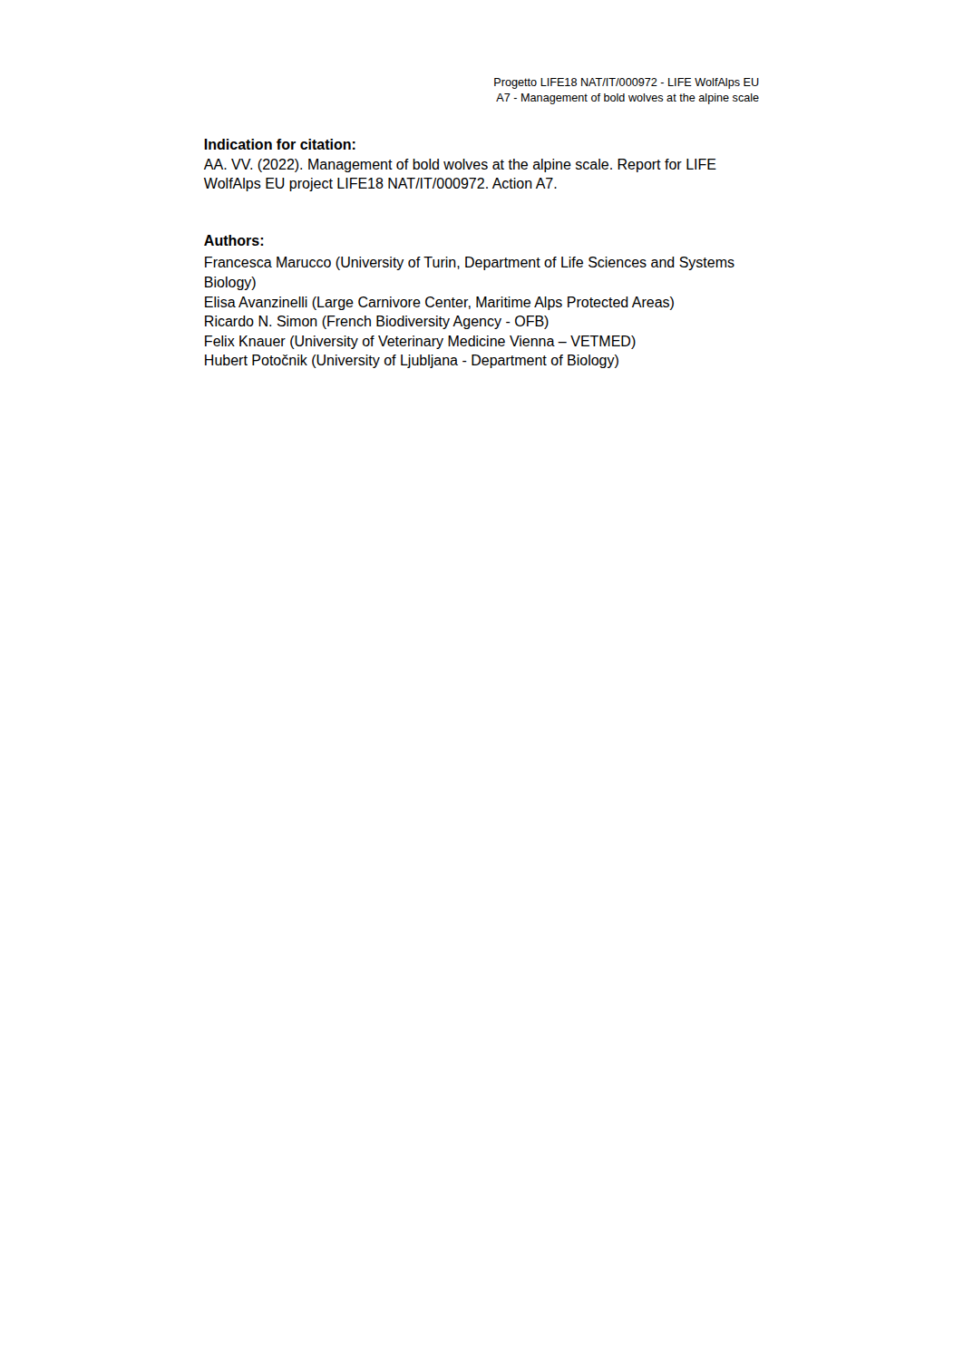Progetto LIFE18 NAT/IT/000972 - LIFE WolfAlps EU
A7 - Management of bold wolves at the alpine scale
Indication for citation:
AA. VV. (2022). Management of bold wolves at the alpine scale. Report for LIFE WolfAlps EU project LIFE18 NAT/IT/000972. Action A7.
Authors:
Francesca Marucco (University of Turin, Department of Life Sciences and Systems Biology)
Elisa Avanzinelli (Large Carnivore Center, Maritime Alps Protected Areas)
Ricardo N. Simon (French Biodiversity Agency - OFB)
Felix Knauer (University of Veterinary Medicine Vienna – VETMED)
Hubert Potočnik (University of Ljubljana - Department of Biology)